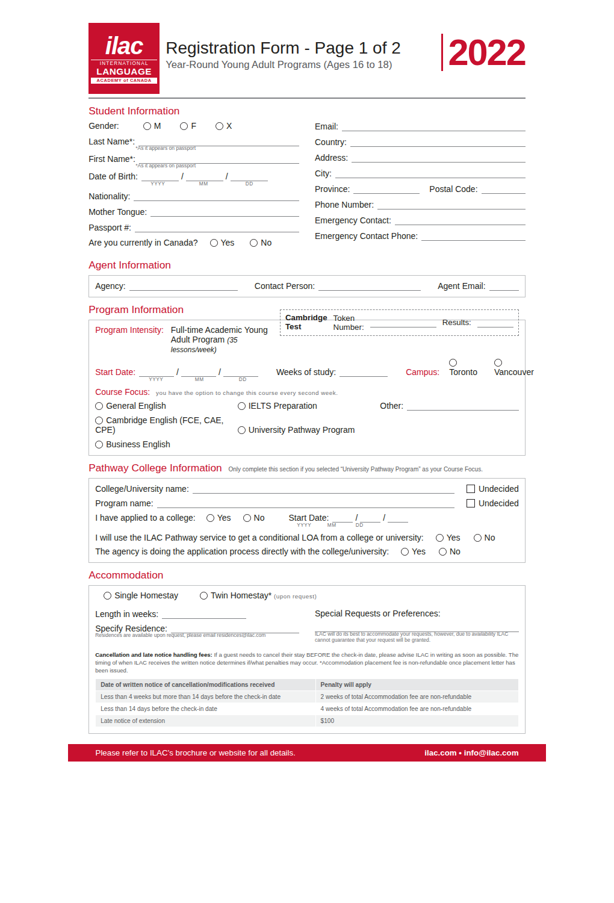ilac
INTERNATIONAL
LANGUAGE
ACADEMY of CANADA
Registration Form - Page 1 of 2
Year-Round Young Adult Programs (Ages 16 to 18)
2022
Student Information
Gender: M F X
Last Name*:
*As it appears on passport
First Name*:
*As it appears on passport
Date of Birth: / /
YYYY MM DD
Nationality:
Mother Tongue:
Passport #:
Are you currently in Canada? Yes No
Email:
Country:
Address:
City:
Province: Postal Code:
Phone Number:
Emergency Contact:
Emergency Contact Phone:
Agent Information
Agency: Contact Person: Agent Email:
Program Information
Program Intensity: Full-time Academic Young
Adult Program (35 lessons/week)
Cambridge
Test
Token
Number:
Results:
Start Date: / / Weeks of study: Campus: Toronto Vancouver
YYYY MM DD
Course Focus: you have the option to change this course every second week.
General English
IELTS Preparation
Other:
Cambridge English (FCE, CAE, CPE)
University Pathway Program
Business English
Pathway College Information Only complete this section if you selected “University Pathway Program” as your Course Focus.
College/University name: Undecided
Program name: Undecided
I have applied to a college: Yes No Start Date: / /
YYYY MM DD
I will use the ILAC Pathway service to get a conditional LOA from a college or university: Yes No
The agency is doing the application process directly with the college/university: Yes No
Accommodation
Single Homestay Twin Homestay* (upon request)
Length in weeks:
Specify Residence:
Residences are available upon request, please email residences@ilac.com
Special Requests or Preferences:
ILAC will do its best to accommodate your requests, however, due to availability ILAC cannot guarantee that your request will be granted.
Cancellation and late notice handling fees: If a guest needs to cancel their stay BEFORE the check-in date, please advise ILAC in writing as soon as possible. The timing of when ILAC receives the written notice determines if/what penalties may occur. *Accommodation placement fee is non-refundable once placement letter has been issued.
| Date of written notice of cancellation/modifications received | Penalty will apply |
| --- | --- |
| Less than 4 weeks but more than 14 days before the check-in date | 2 weeks of total Accommodation fee are non-refundable |
| Less than 14 days before the check-in date | 4 weeks of total Accommodation fee are non-refundable |
| Late notice of extension | $100 |
Please refer to ILAC’s brochure or website for all details.
ilac.com • info@ilac.com